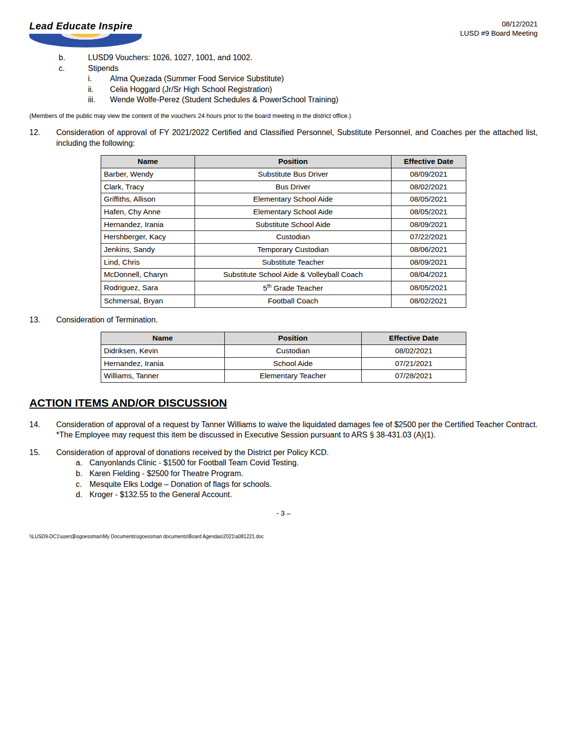Lead Educate Inspire
08/12/2021
LUSD #9 Board Meeting
b. LUSD9 Vouchers: 1026, 1027, 1001, and 1002.
c. Stipends
i. Alma Quezada (Summer Food Service Substitute)
ii. Celia Hoggard (Jr/Sr High School Registration)
iii. Wende Wolfe-Perez (Student Schedules & PowerSchool Training)
(Members of the public may view the content of the vouchers 24 hours prior to the board meeting in the district office.)
12.
Consideration of approval of FY 2021/2022 Certified and Classified Personnel, Substitute Personnel, and Coaches per the attached list, including the following:
| Name | Position | Effective Date |
| --- | --- | --- |
| Barber, Wendy | Substitute Bus Driver | 08/09/2021 |
| Clark, Tracy | Bus Driver | 08/02/2021 |
| Griffiths, Allison | Elementary School Aide | 08/05/2021 |
| Hafen, Chy Anne | Elementary School Aide | 08/05/2021 |
| Hernandez, Irania | Substitute School Aide | 08/09/2021 |
| Hershberger, Kacy | Custodian | 07/22/2021 |
| Jenkins, Sandy | Temporary Custodian | 08/06/2021 |
| Lind, Chris | Substitute Teacher | 08/09/2021 |
| McDonnell, Charyn | Substitute School Aide & Volleyball Coach | 08/04/2021 |
| Rodriguez, Sara | 5 th Grade Teacher | 08/05/2021 |
| Schmersal, Bryan | Football Coach | 08/02/2021 |
13.
Consideration of Termination.
| Name | Position | Effective Date |
| --- | --- | --- |
| Didriksen, Kevin | Custodian | 08/02/2021 |
| Hernandez, Irania | School Aide | 07/21/2021 |
| Williams, Tanner | Elementary Teacher | 07/28/2021 |
ACTION ITEMS AND/OR DISCUSSION
14.
Consideration of approval of a request by Tanner Williams to waive the liquidated damages fee of $2500 per the Certified Teacher Contract.
*The Employee may request this item be discussed in Executive Session pursuant to ARS § 38-431.03 (A)(1).
15.
Consideration of approval of donations received by the District per Policy KCD.
a. Canyonlands Clinic - $1500 for Football Team Covid Testing.
b. Karen Fielding - $2500 for Theatre Program.
c. Mesquite Elks Lodge – Donation of flags for schools.
d. Kroger - $132.55 to the General Account.
- 3 –
\\LUSD9-DC1\users$\sgoessman\My Documents\sgoessman documents\Board Agendas\2021\a081221.doc